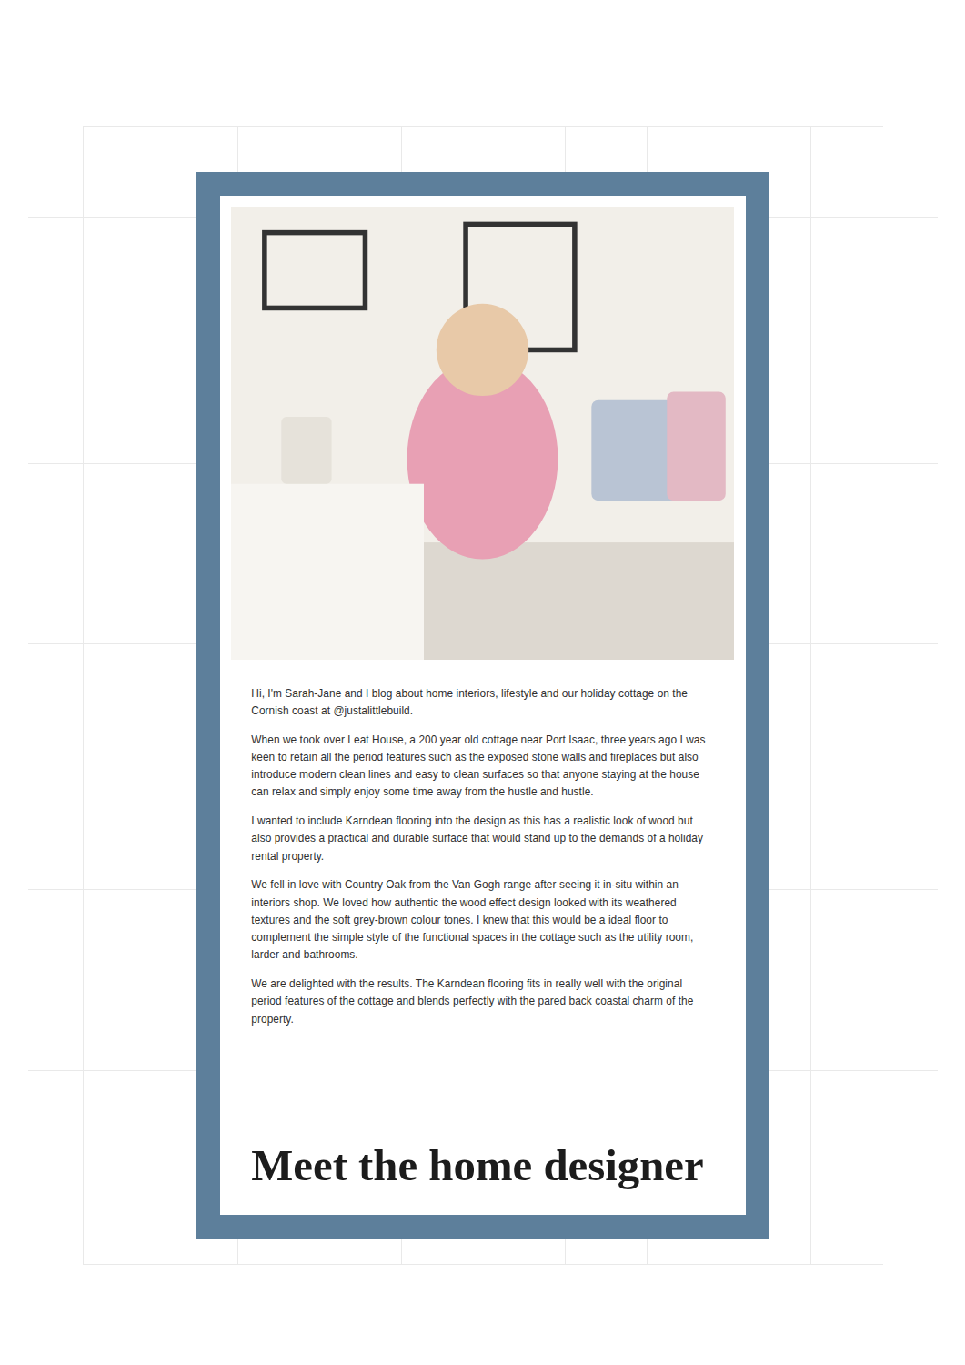Hi, I'm Sarah-Jane and I blog about home interiors, lifestyle and our holiday cottage on the Cornish coast at @justalittlebuild.
When we took over Leat House, a 200 year old cottage near Port Isaac, three years ago I was keen to retain all the period features such as the exposed stone walls and fireplaces but also introduce modern clean lines and easy to clean surfaces so that anyone staying at the house can relax and simply enjoy some time away from the hustle and hustle.
I wanted to include Karndean flooring into the design as this has a realistic look of wood but also provides a practical and durable surface that would stand up to the demands of a holiday rental property.
We fell in love with Country Oak from the Van Gogh range after seeing it in-situ within an interiors shop. We loved how authentic the wood effect design looked with its weathered textures and the soft grey-brown colour tones. I knew that this would be a ideal floor to complement the simple style of the functional spaces in the cottage such as the utility room, larder and bathrooms.
We are delighted with the results. The Karndean flooring fits in really well with the original period features of the cottage and blends perfectly with the pared back coastal charm of the property.
Meet the home designer